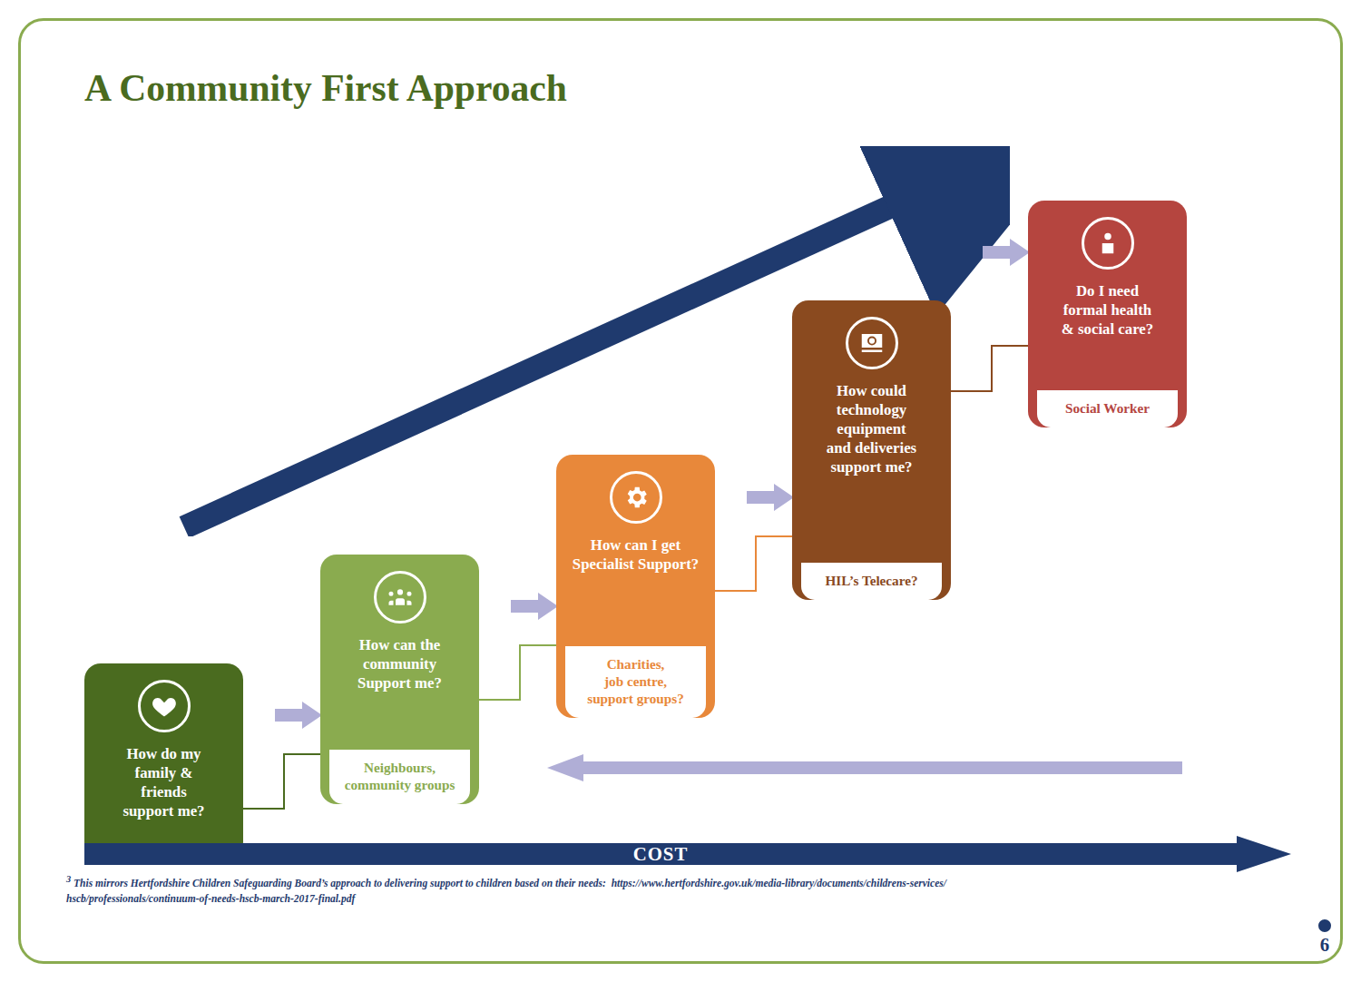A Community First Approach
NEED
How do my
family &
friends
support me?
How can the
community
Support me?
Neighbours,
community groups
How can I get
Specialist Support?
Charities,
job centre,
support groups?
How could
technology
equipment
and deliveries
support me?
HIL’s Telecare?
Do I need
formal health
& social care?
Social Worker
COST
3 This mirrors Hertfordshire Children Safeguarding Board’s approach to delivering support to children based on their needs: https://www.hertfordshire.gov.uk/media-library/documents/childrens-services/
hscb/professionals/continuum-of-needs-hscb-march-2017-final.pdf
6